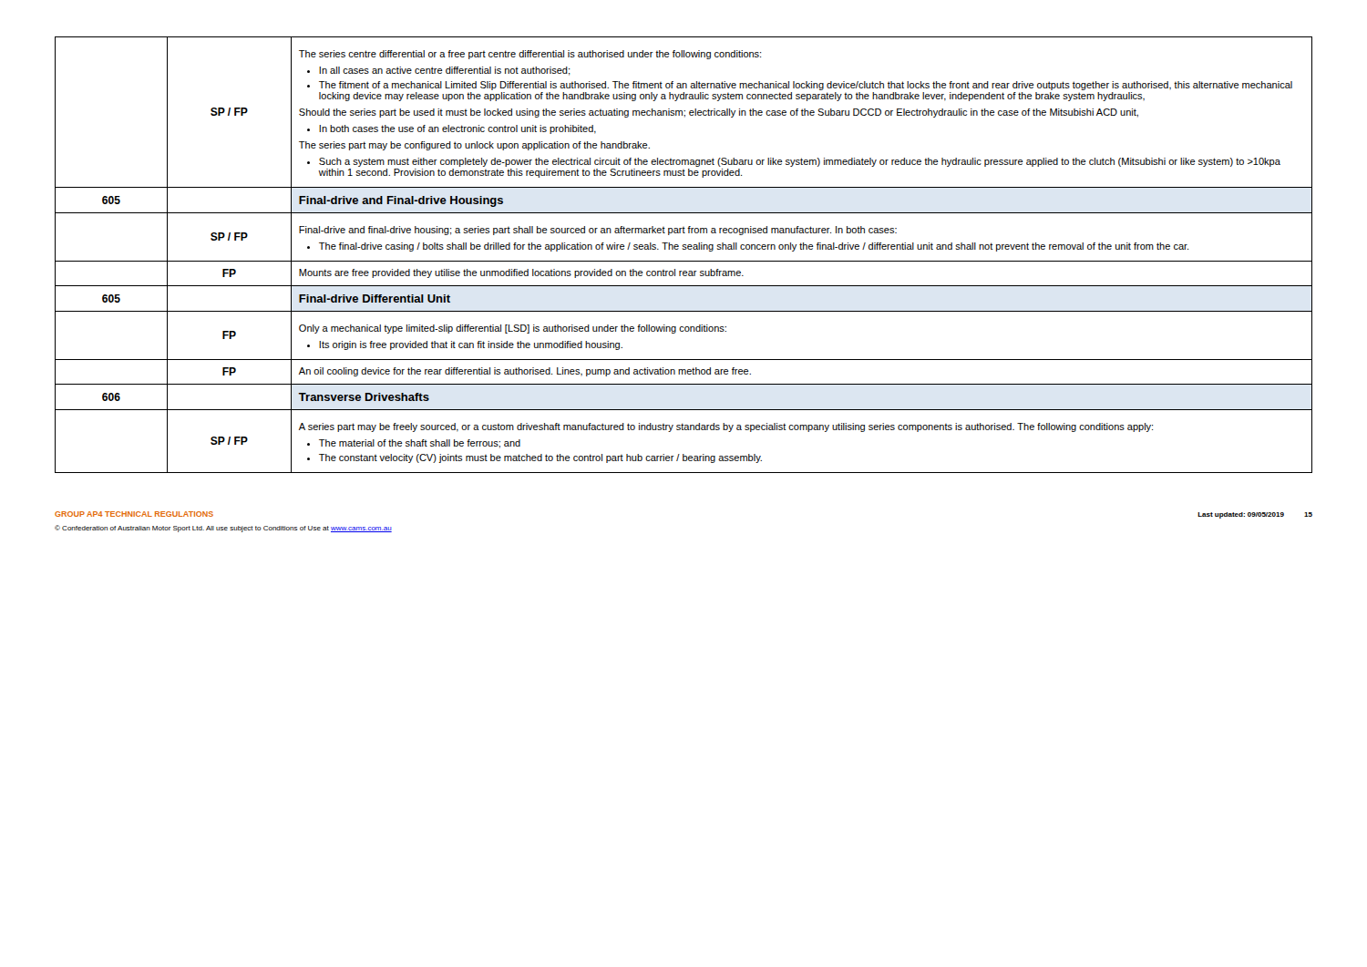| | SP / FP | The series centre differential or a free part centre differential is authorised under the following conditions: In all cases an active centre differential is not authorised; The fitment of a mechanical Limited Slip Differential is authorised. The fitment of an alternative mechanical locking device/clutch that locks the front and rear drive outputs together is authorised, this alternative mechanical locking device may release upon the application of the handbrake using only a hydraulic system connected separately to the handbrake lever, independent of the brake system hydraulics, Should the series part be used it must be locked using the series actuating mechanism; electrically in the case of the Subaru DCCD or Electrohydraulic in the case of the Mitsubishi ACD unit, In both cases the use of an electronic control unit is prohibited, The series part may be configured to unlock upon application of the handbrake. Such a system must either completely de-power the electrical circuit of the electromagnet (Subaru or like system) immediately or reduce the hydraulic pressure applied to the clutch (Mitsubishi or like system) to >10kpa within 1 second. Provision to demonstrate this requirement to the Scrutineers must be provided. |
| 605 | | Final-drive and Final-drive Housings |
| | SP / FP | Final-drive and final-drive housing; a series part shall be sourced or an aftermarket part from a recognised manufacturer. In both cases: The final-drive casing / bolts shall be drilled for the application of wire / seals. The sealing shall concern only the final-drive / differential unit and shall not prevent the removal of the unit from the car. |
| | FP | Mounts are free provided they utilise the unmodified locations provided on the control rear subframe. |
| 605 | | Final-drive Differential Unit |
| | FP | Only a mechanical type limited-slip differential [LSD] is authorised under the following conditions: Its origin is free provided that it can fit inside the unmodified housing. |
| | FP | An oil cooling device for the rear differential is authorised. Lines, pump and activation method are free. |
| 606 | | Transverse Driveshafts |
| | SP / FP | A series part may be freely sourced, or a custom driveshaft manufactured to industry standards by a specialist company utilising series components is authorised. The following conditions apply: The material of the shaft shall be ferrous; and The constant velocity (CV) joints must be matched to the control part hub carrier / bearing assembly. |
GROUP AP4 TECHNICAL REGULATIONS
Last updated: 09/05/2019 15
© Confederation of Australian Motor Sport Ltd. All use subject to Conditions of Use at www.cams.com.au